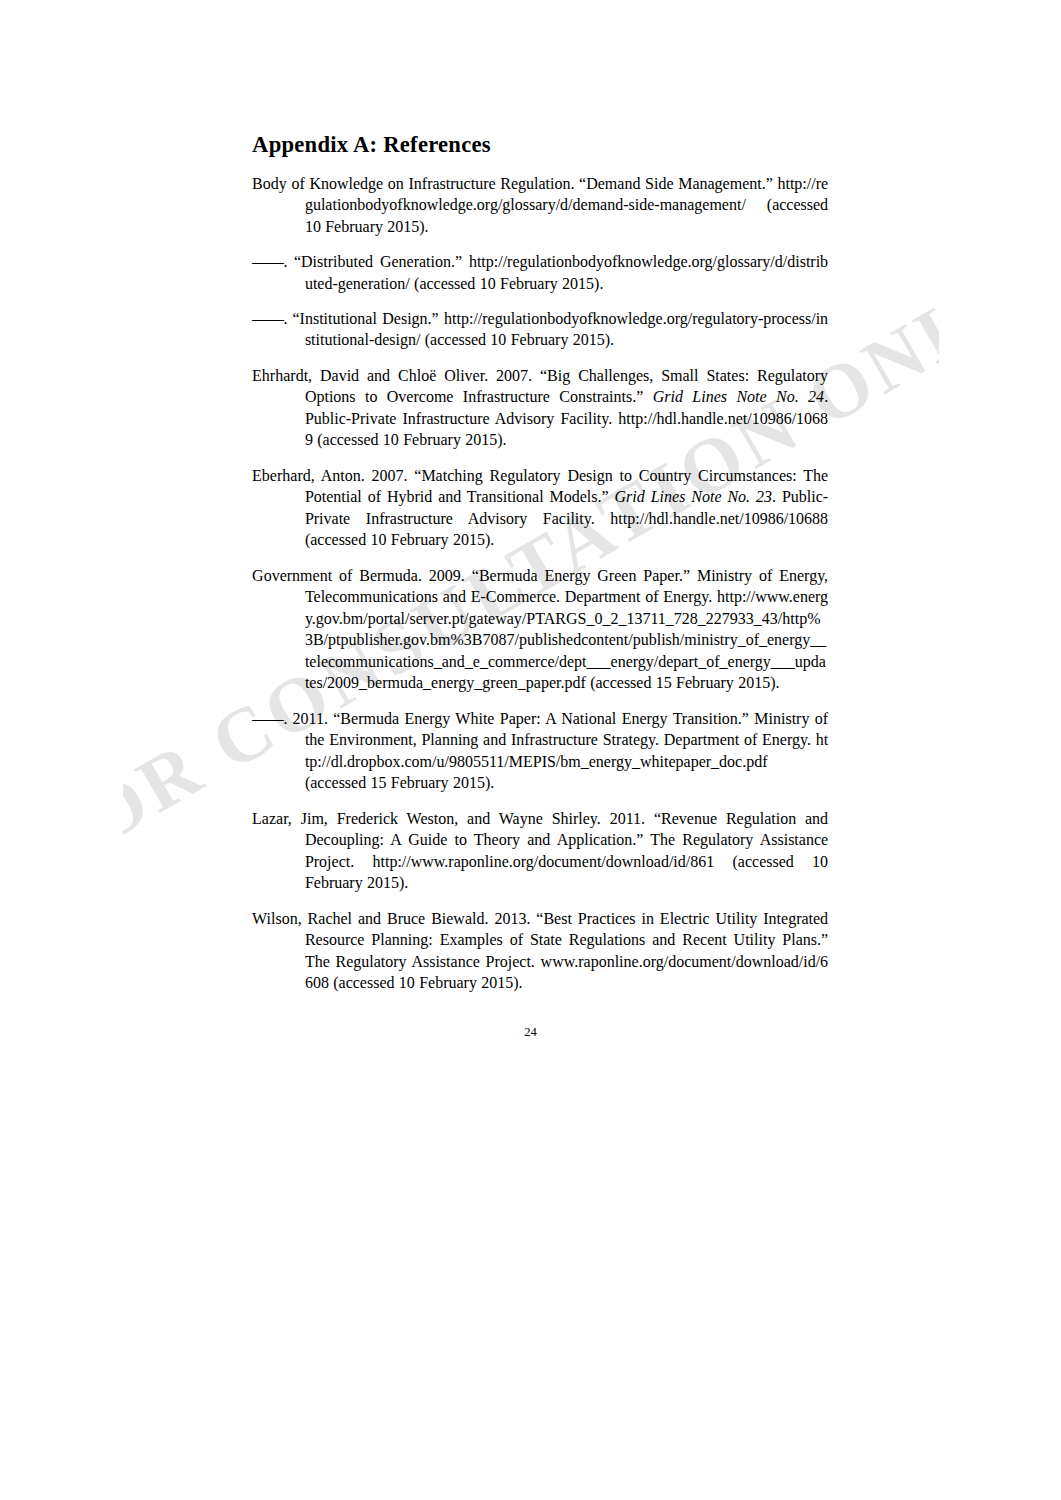FOR CONSULTATION ONLY
Appendix A: References
Body of Knowledge on Infrastructure Regulation. “Demand Side Management.” http://regulationbodyofknowledge.org/glossary/d/demand-side-management/ (accessed 10 February 2015).
——. “Distributed Generation.” http://regulationbodyofknowledge.org/glossary/d/distributed-generation/ (accessed 10 February 2015).
——. “Institutional Design.” http://regulationbodyofknowledge.org/regulatory-process/institutional-design/ (accessed 10 February 2015).
Ehrhardt, David and Chloë Oliver. 2007. “Big Challenges, Small States: Regulatory Options to Overcome Infrastructure Constraints.” Grid Lines Note No. 24. Public-Private Infrastructure Advisory Facility. http://hdl.handle.net/10986/10689 (accessed 10 February 2015).
Eberhard, Anton. 2007. “Matching Regulatory Design to Country Circumstances: The Potential of Hybrid and Transitional Models.” Grid Lines Note No. 23. Public-Private Infrastructure Advisory Facility. http://hdl.handle.net/10986/10688 (accessed 10 February 2015).
Government of Bermuda. 2009. “Bermuda Energy Green Paper.” Ministry of Energy, Telecommunications and E-Commerce. Department of Energy. http://www.energy.gov.bm/portal/server.pt/gateway/PTARGS_0_2_13711_728_227933_43/http%3B/ptpublisher.gov.bm%3B7087/publishedcontent/publish/ministry_of_energy__telecommunications_and_e_commerce/dept___energy/depart_of_energy___updates/2009_bermuda_energy_green_paper.pdf (accessed 15 February 2015).
——. 2011. “Bermuda Energy White Paper: A National Energy Transition.” Ministry of the Environment, Planning and Infrastructure Strategy. Department of Energy. http://dl.dropbox.com/u/9805511/MEPIS/bm_energy_whitepaper_doc.pdf (accessed 15 February 2015).
Lazar, Jim, Frederick Weston, and Wayne Shirley. 2011. “Revenue Regulation and Decoupling: A Guide to Theory and Application.” The Regulatory Assistance Project. http://www.raponline.org/document/download/id/861 (accessed 10 February 2015).
Wilson, Rachel and Bruce Biewald. 2013. “Best Practices in Electric Utility Integrated Resource Planning: Examples of State Regulations and Recent Utility Plans.” The Regulatory Assistance Project. www.raponline.org/document/download/id/6608 (accessed 10 February 2015).
24